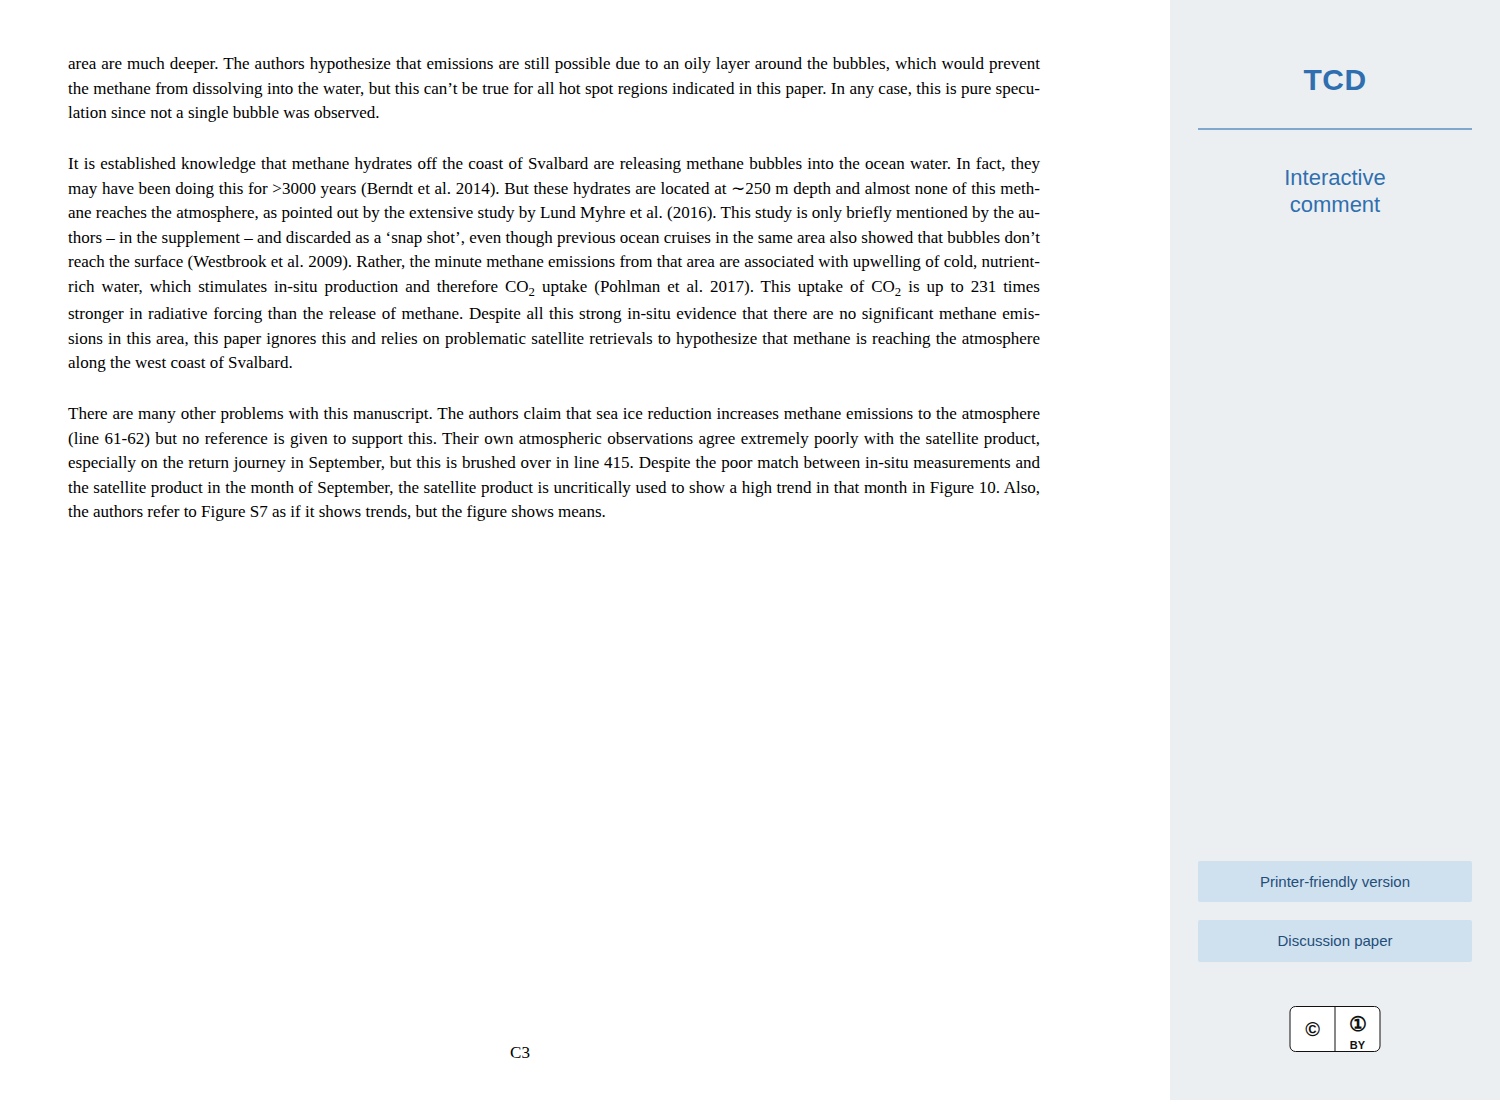TCD
Interactive
comment
Printer-friendly version Discussion paper
© ① BY
area are much deeper. The authors hypothesize that emissions are still possible due to an oily layer around the bubbles, which would prevent the methane from dissolving into the water, but this can’t be true for all hot spot regions indicated in this paper. In any case, this is pure speculation since not a single bubble was observed.
It is established knowledge that methane hydrates off the coast of Svalbard are releasing methane bubbles into the ocean water. In fact, they may have been doing this for >3000 years (Berndt et al. 2014). But these hydrates are located at ∼250 m depth and almost none of this methane reaches the atmosphere, as pointed out by the extensive study by Lund Myhre et al. (2016). This study is only briefly mentioned by the authors – in the supplement – and discarded as a ‘snap shot’, even though previous ocean cruises in the same area also showed that bubbles don’t reach the surface (Westbrook et al. 2009). Rather, the minute methane emissions from that area are associated with upwelling of cold, nutrient-rich water, which stimulates in-situ production and therefore CO2 uptake (Pohlman et al. 2017). This uptake of CO2 is up to 231 times stronger in radiative forcing than the release of methane. Despite all this strong in-situ evidence that there are no significant methane emissions in this area, this paper ignores this and relies on problematic satellite retrievals to hypothesize that methane is reaching the atmosphere along the west coast of Svalbard.
There are many other problems with this manuscript. The authors claim that sea ice reduction increases methane emissions to the atmosphere (line 61-62) but no reference is given to support this. Their own atmospheric observations agree extremely poorly with the satellite product, especially on the return journey in September, but this is brushed over in line 415. Despite the poor match between in-situ measurements and the satellite product in the month of September, the satellite product is uncritically used to show a high trend in that month in Figure 10. Also, the authors refer to Figure S7 as if it shows trends, but the figure shows means.
C3